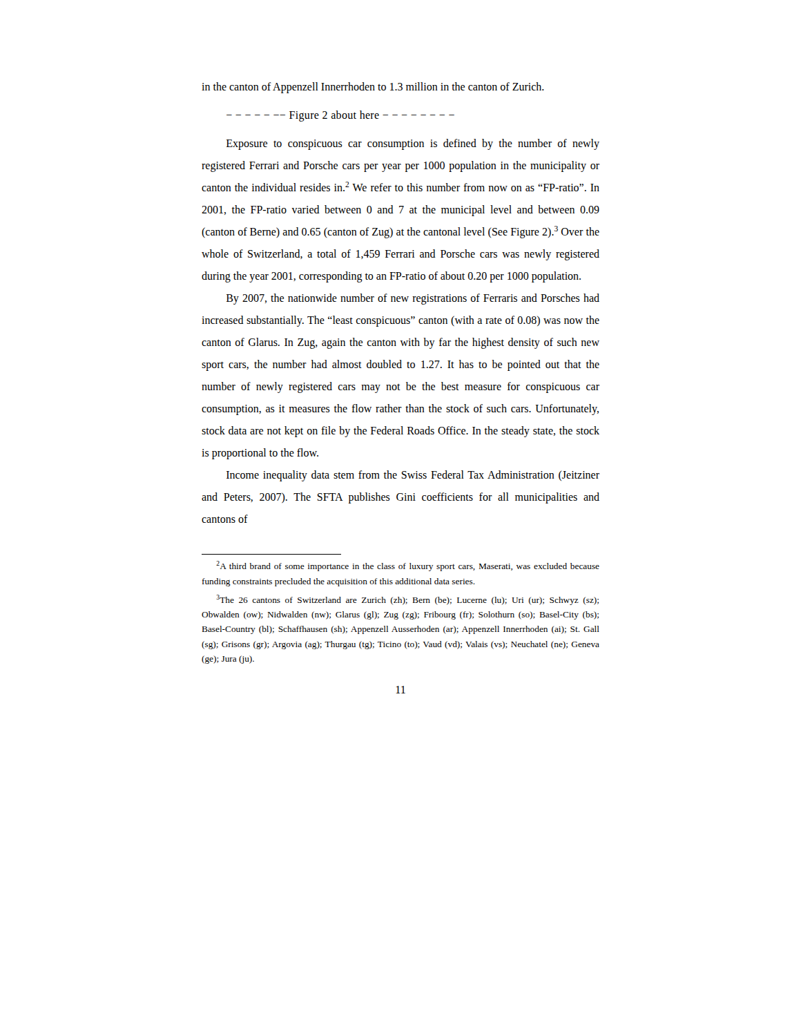in the canton of Appenzell Innerrhoden to 1.3 million in the canton of Zurich.
− − − − − −− Figure 2 about here − − − − − − − −
Exposure to conspicuous car consumption is defined by the number of newly registered Ferrari and Porsche cars per year per 1000 population in the municipality or canton the individual resides in.2 We refer to this number from now on as “FP-ratio”. In 2001, the FP-ratio varied between 0 and 7 at the municipal level and between 0.09 (canton of Berne) and 0.65 (canton of Zug) at the cantonal level (See Figure 2).3 Over the whole of Switzerland, a total of 1,459 Ferrari and Porsche cars was newly registered during the year 2001, corresponding to an FP-ratio of about 0.20 per 1000 population.
By 2007, the nationwide number of new registrations of Ferraris and Porsches had increased substantially. The “least conspicuous” canton (with a rate of 0.08) was now the canton of Glarus. In Zug, again the canton with by far the highest density of such new sport cars, the number had almost doubled to 1.27. It has to be pointed out that the number of newly registered cars may not be the best measure for conspicuous car consumption, as it measures the flow rather than the stock of such cars. Unfortunately, stock data are not kept on file by the Federal Roads Office. In the steady state, the stock is proportional to the flow.
Income inequality data stem from the Swiss Federal Tax Administration (Jeitziner and Peters, 2007). The SFTA publishes Gini coefficients for all municipalities and cantons of
2A third brand of some importance in the class of luxury sport cars, Maserati, was excluded because funding constraints precluded the acquisition of this additional data series.
3The 26 cantons of Switzerland are Zurich (zh); Bern (be); Lucerne (lu); Uri (ur); Schwyz (sz); Obwalden (ow); Nidwalden (nw); Glarus (gl); Zug (zg); Fribourg (fr); Solothurn (so); Basel-City (bs); Basel-Country (bl); Schaffhausen (sh); Appenzell Ausserhoden (ar); Appenzell Innerrhoden (ai); St. Gall (sg); Grisons (gr); Argovia (ag); Thurgau (tg); Ticino (to); Vaud (vd); Valais (vs); Neuchatel (ne); Geneva (ge); Jura (ju).
11